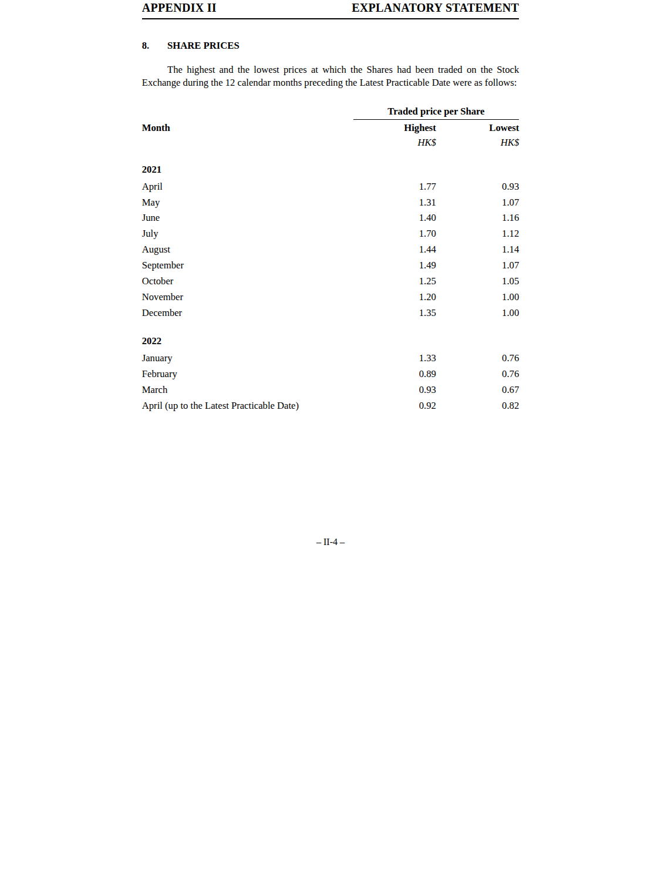APPENDIX II
EXPLANATORY STATEMENT
8. SHARE PRICES
The highest and the lowest prices at which the Shares had been traded on the Stock Exchange during the 12 calendar months preceding the Latest Practicable Date were as follows:
| | Traded price per Share |
| --- | --- |
| Month | Highest | Lowest |
| | HK$ | HK$ |
| 2021 | | |
| April | 1.77 | 0.93 |
| May | 1.31 | 1.07 |
| June | 1.40 | 1.16 |
| July | 1.70 | 1.12 |
| August | 1.44 | 1.14 |
| September | 1.49 | 1.07 |
| October | 1.25 | 1.05 |
| November | 1.20 | 1.00 |
| December | 1.35 | 1.00 |
| 2022 | | |
| January | 1.33 | 0.76 |
| February | 0.89 | 0.76 |
| March | 0.93 | 0.67 |
| April (up to the Latest Practicable Date) | 0.92 | 0.82 |
– II-4 –